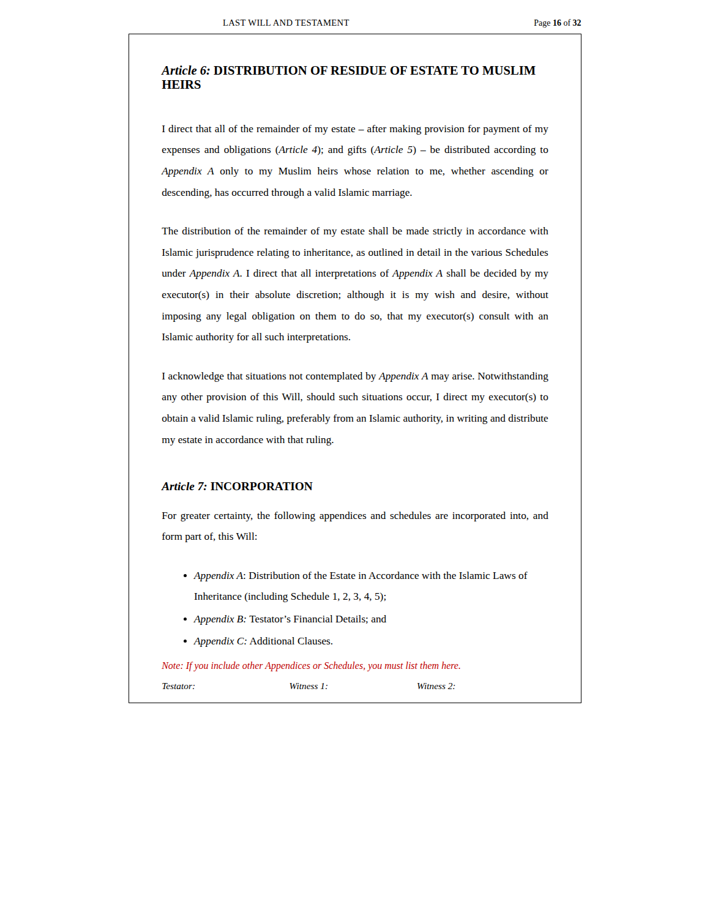LAST WILL AND TESTAMENT Page 16 of 32
Article 6: DISTRIBUTION OF RESIDUE OF ESTATE TO MUSLIM HEIRS
I direct that all of the remainder of my estate – after making provision for payment of my expenses and obligations (Article 4); and gifts (Article 5) – be distributed according to Appendix A only to my Muslim heirs whose relation to me, whether ascending or descending, has occurred through a valid Islamic marriage.
The distribution of the remainder of my estate shall be made strictly in accordance with Islamic jurisprudence relating to inheritance, as outlined in detail in the various Schedules under Appendix A. I direct that all interpretations of Appendix A shall be decided by my executor(s) in their absolute discretion; although it is my wish and desire, without imposing any legal obligation on them to do so, that my executor(s) consult with an Islamic authority for all such interpretations.
I acknowledge that situations not contemplated by Appendix A may arise. Notwithstanding any other provision of this Will, should such situations occur, I direct my executor(s) to obtain a valid Islamic ruling, preferably from an Islamic authority, in writing and distribute my estate in accordance with that ruling.
Article 7: INCORPORATION
For greater certainty, the following appendices and schedules are incorporated into, and form part of, this Will:
Appendix A: Distribution of the Estate in Accordance with the Islamic Laws of Inheritance (including Schedule 1, 2, 3, 4, 5);
Appendix B: Testator’s Financial Details; and
Appendix C: Additional Clauses.
Note: If you include other Appendices or Schedules, you must list them here.
Testator: Witness 1: Witness 2: